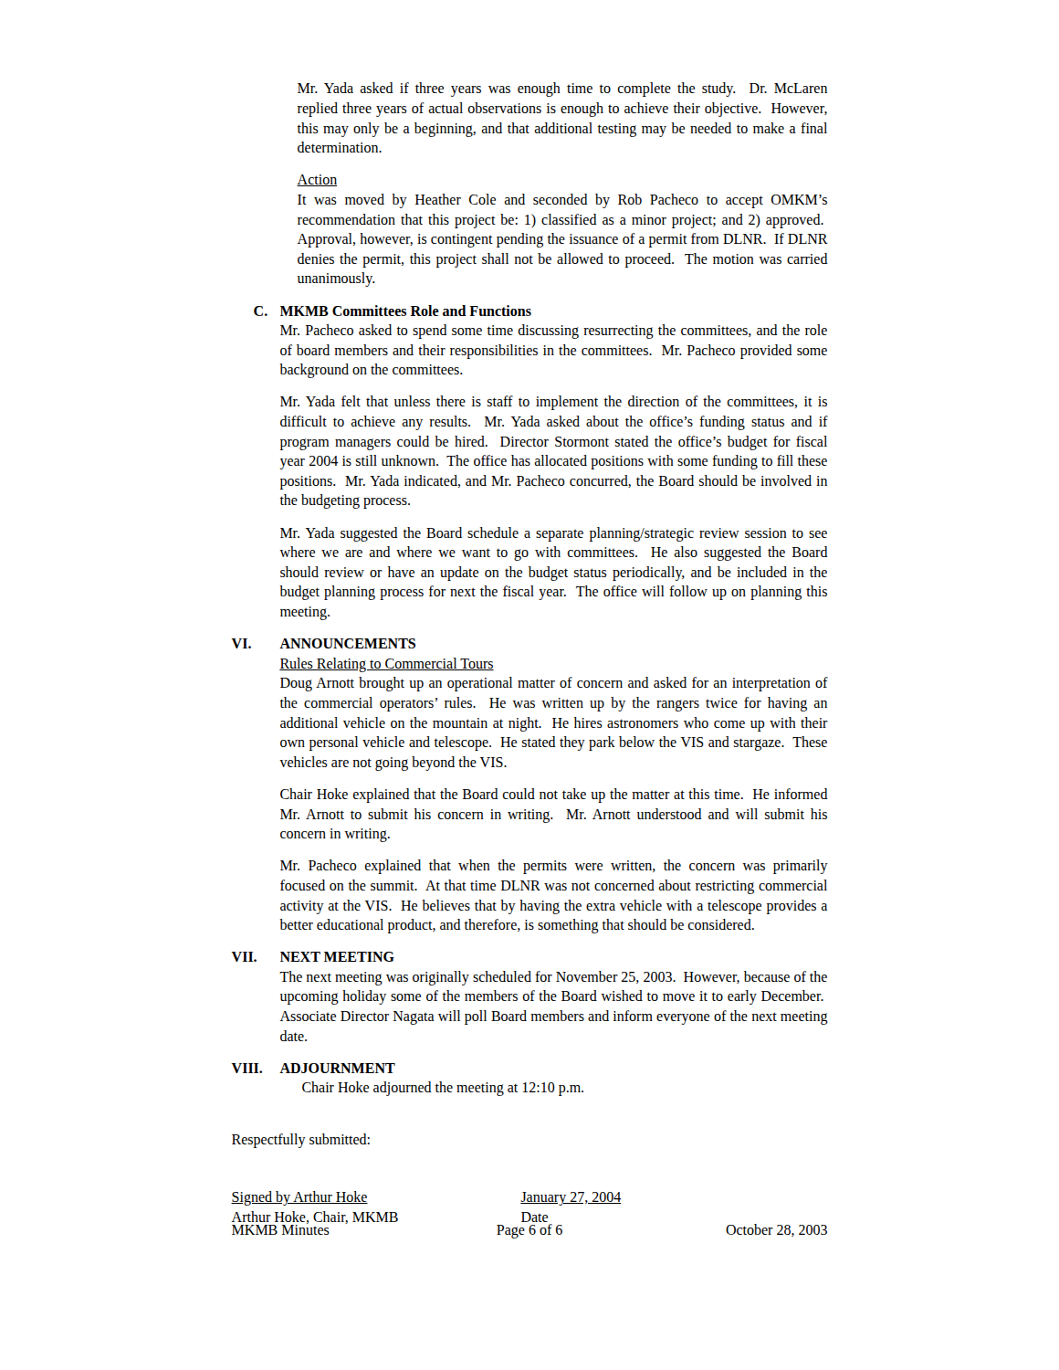Mr. Yada asked if three years was enough time to complete the study. Dr. McLaren replied three years of actual observations is enough to achieve their objective. However, this may only be a beginning, and that additional testing may be needed to make a final determination.
Action
It was moved by Heather Cole and seconded by Rob Pacheco to accept OMKM’s recommendation that this project be: 1) classified as a minor project; and 2) approved. Approval, however, is contingent pending the issuance of a permit from DLNR. If DLNR denies the permit, this project shall not be allowed to proceed. The motion was carried unanimously.
C.
MKMB Committees Role and Functions
Mr. Pacheco asked to spend some time discussing resurrecting the committees, and the role of board members and their responsibilities in the committees. Mr. Pacheco provided some background on the committees.
Mr. Yada felt that unless there is staff to implement the direction of the committees, it is difficult to achieve any results. Mr. Yada asked about the office’s funding status and if program managers could be hired. Director Stormont stated the office’s budget for fiscal year 2004 is still unknown. The office has allocated positions with some funding to fill these positions. Mr. Yada indicated, and Mr. Pacheco concurred, the Board should be involved in the budgeting process.
Mr. Yada suggested the Board schedule a separate planning/strategic review session to see where we are and where we want to go with committees. He also suggested the Board should review or have an update on the budget status periodically, and be included in the budget planning process for next the fiscal year. The office will follow up on planning this meeting.
VI.
ANNOUNCEMENTS
Rules Relating to Commercial Tours
Doug Arnott brought up an operational matter of concern and asked for an interpretation of the commercial operators’ rules. He was written up by the rangers twice for having an additional vehicle on the mountain at night. He hires astronomers who come up with their own personal vehicle and telescope. He stated they park below the VIS and stargaze. These vehicles are not going beyond the VIS.
Chair Hoke explained that the Board could not take up the matter at this time. He informed Mr. Arnott to submit his concern in writing. Mr. Arnott understood and will submit his concern in writing.
Mr. Pacheco explained that when the permits were written, the concern was primarily focused on the summit. At that time DLNR was not concerned about restricting commercial activity at the VIS. He believes that by having the extra vehicle with a telescope provides a better educational product, and therefore, is something that should be considered.
VII.
NEXT MEETING
The next meeting was originally scheduled for November 25, 2003. However, because of the upcoming holiday some of the members of the Board wished to move it to early December. Associate Director Nagata will poll Board members and inform everyone of the next meeting date.
VIII.
ADJOURNMENT
Chair Hoke adjourned the meeting at 12:10 p.m.
Respectfully submitted:
Signed by Arthur Hoke
Arthur Hoke, Chair, MKMB
January 27, 2004
Date
MKMB Minutes
Page 6 of 6
October 28, 2003